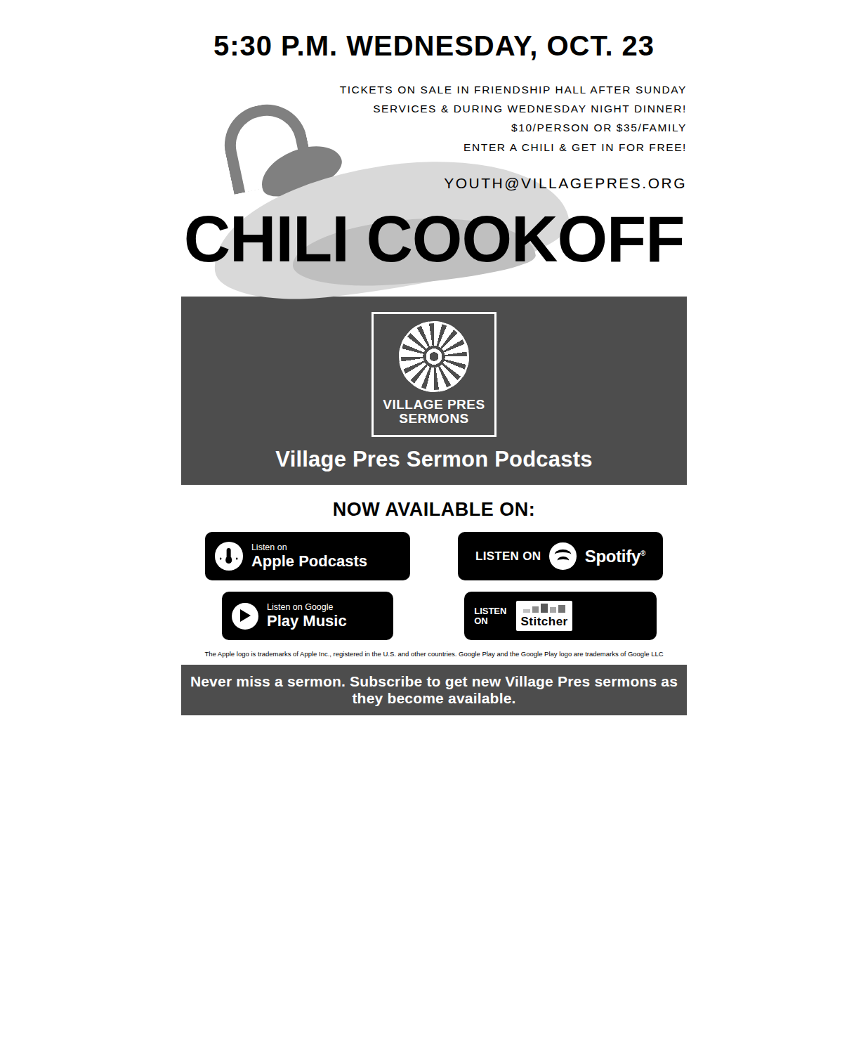5:30 p.m. Wednesday, Oct. 23
Tickets on sale in Friendship Hall after Sunday
services & during Wednesday night dinner!
$10/person or $35/family
Enter a chili & get in for free!
youth@villagepres.org
Chili Cookoff
Village Pres
Sermons
Village Pres Sermon Podcasts
Now available on:
Listen on Apple Podcasts
Listen on Spotify®
Listen on Google Play Music
Listen
on Stitcher
The Apple logo is trademarks of Apple Inc., registered in the U.S. and other countries. Google Play and the Google Play logo are trademarks of Google LLC
Never miss a sermon. Subscribe to get new Village Pres sermons as they become available.